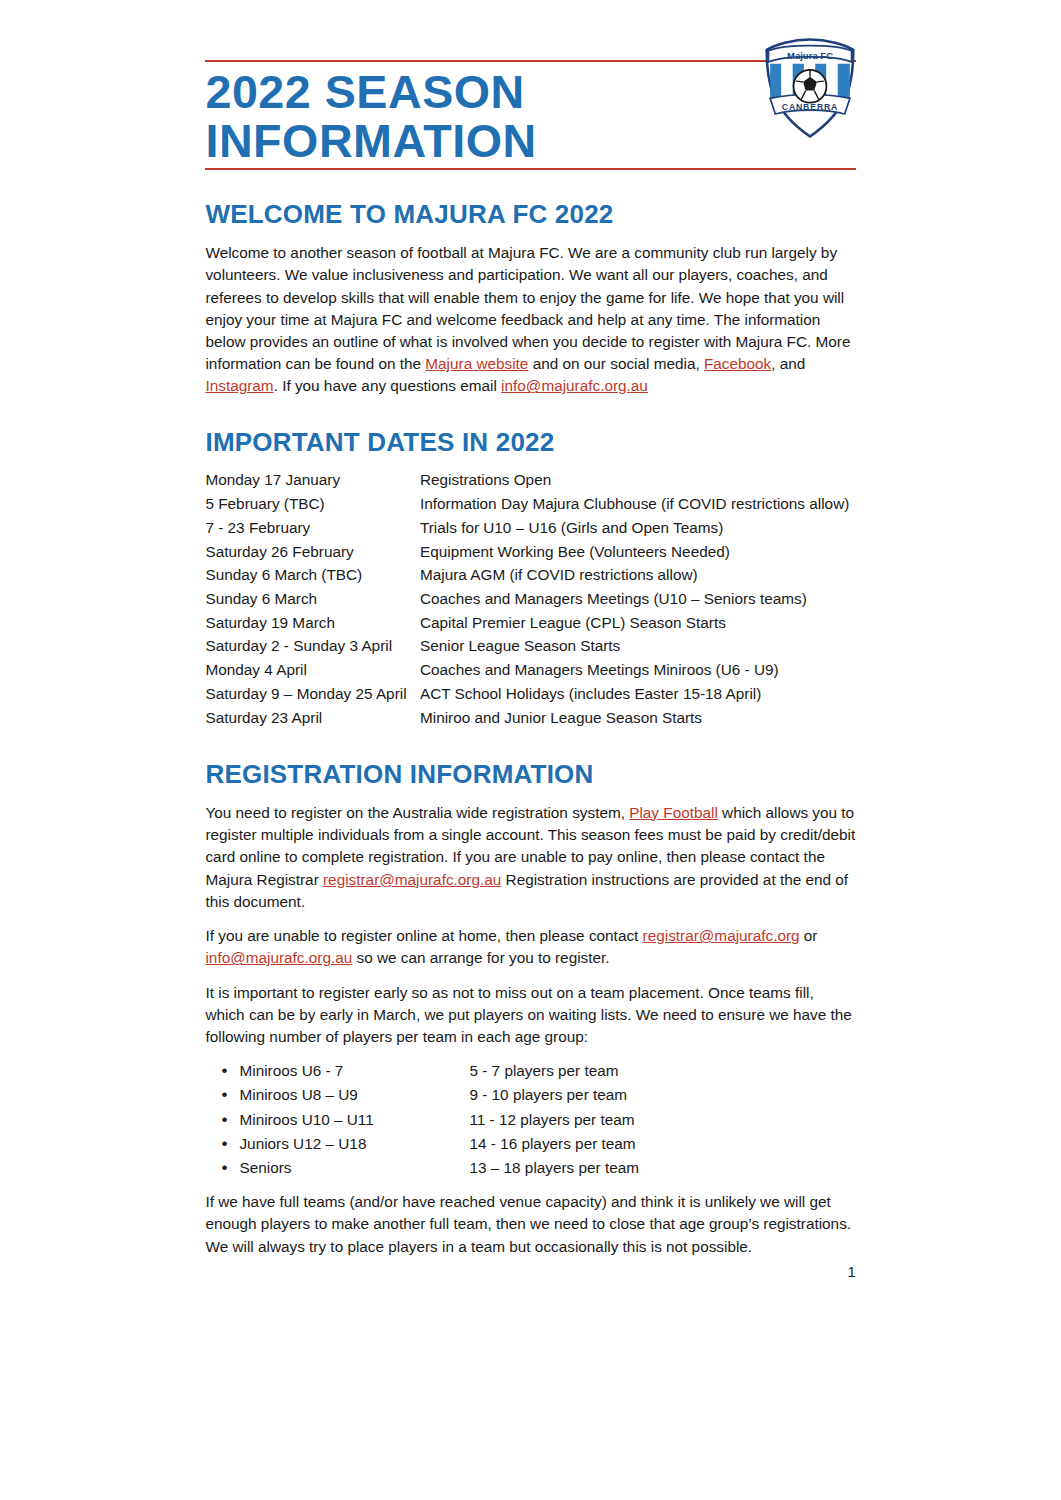2022 Season Information
Majura FC CANBERRA
Welcome to Majura FC 2022
Welcome to another season of football at Majura FC. We are a community club run largely by volunteers. We value inclusiveness and participation. We want all our players, coaches, and referees to develop skills that will enable them to enjoy the game for life. We hope that you will enjoy your time at Majura FC and welcome feedback and help at any time. The information below provides an outline of what is involved when you decide to register with Majura FC. More information can be found on the Majura website and on our social media, Facebook, and Instagram. If you have any questions email info@majurafc.org.au
Important Dates in 2022
| Monday 17 January | Registrations Open |
| 5 February (TBC) | Information Day Majura Clubhouse (if COVID restrictions allow) |
| 7 - 23 February | Trials for U10 – U16 (Girls and Open Teams) |
| Saturday 26 February | Equipment Working Bee (Volunteers Needed) |
| Sunday 6 March (TBC) | Majura AGM (if COVID restrictions allow) |
| Sunday 6 March | Coaches and Managers Meetings (U10 – Seniors teams) |
| Saturday 19 March | Capital Premier League (CPL) Season Starts |
| Saturday 2 - Sunday 3 April | Senior League Season Starts |
| Monday 4 April | Coaches and Managers Meetings Miniroos (U6 - U9) |
| Saturday 9 – Monday 25 April | ACT School Holidays (includes Easter 15-18 April) |
| Saturday 23 April | Miniroo and Junior League Season Starts |
Registration Information
You need to register on the Australia wide registration system, Play Football which allows you to register multiple individuals from a single account. This season fees must be paid by credit/debit card online to complete registration. If you are unable to pay online, then please contact the Majura Registrar registrar@majurafc.org.au Registration instructions are provided at the end of this document.
If you are unable to register online at home, then please contact registrar@majurafc.org or info@majurafc.org.au so we can arrange for you to register.
It is important to register early so as not to miss out on a team placement. Once teams fill, which can be by early in March, we put players on waiting lists. We need to ensure we have the following number of players per team in each age group:
Miniroos U6 - 75 - 7 players per team
Miniroos U8 – U99 - 10 players per team
Miniroos U10 – U1111 - 12 players per team
Juniors U12 – U1814 - 16 players per team
Seniors 13 – 18 players per team
If we have full teams (and/or have reached venue capacity) and think it is unlikely we will get enough players to make another full team, then we need to close that age group’s registrations. We will always try to place players in a team but occasionally this is not possible.
1